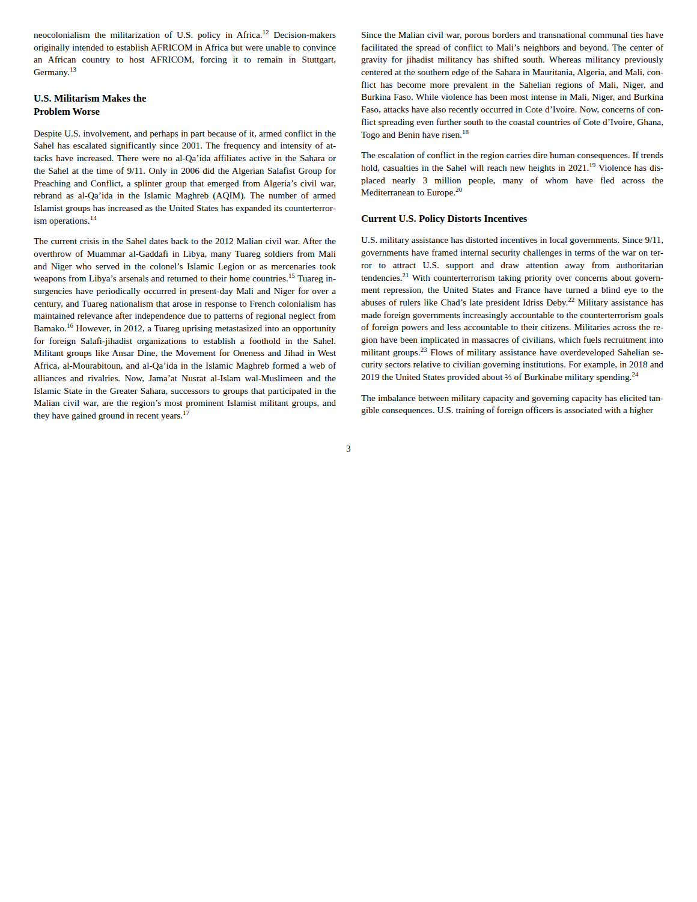neocolonialism the militarization of U.S. policy in Africa.12 Decision-makers originally intended to establish AFRICOM in Africa but were unable to convince an African country to host AFRICOM, forcing it to remain in Stuttgart, Germany.13
U.S. Militarism Makes the
Problem Worse
Despite U.S. involvement, and perhaps in part because of it, armed conflict in the Sahel has escalated significantly since 2001. The frequency and intensity of attacks have increased. There were no al-Qa’ida affiliates active in the Sahara or the Sahel at the time of 9/11. Only in 2006 did the Algerian Salafist Group for Preaching and Conflict, a splinter group that emerged from Algeria’s civil war, rebrand as al-Qa’ida in the Islamic Maghreb (AQIM). The number of armed Islamist groups has increased as the United States has expanded its counterterrorism operations.14
The current crisis in the Sahel dates back to the 2012 Malian civil war. After the overthrow of Muammar al-Gaddafi in Libya, many Tuareg soldiers from Mali and Niger who served in the colonel’s Islamic Legion or as mercenaries took weapons from Libya’s arsenals and returned to their home countries.15 Tuareg insurgencies have periodically occurred in present-day Mali and Niger for over a century, and Tuareg nationalism that arose in response to French colonialism has maintained relevance after independence due to patterns of regional neglect from Bamako.16 However, in 2012, a Tuareg uprising metastasized into an opportunity for foreign Salafi-jihadist organizations to establish a foothold in the Sahel. Militant groups like Ansar Dine, the Movement for Oneness and Jihad in West Africa, al-Mourabitoun, and al-Qa’ida in the Islamic Maghreb formed a web of alliances and rivalries. Now, Jama’at Nusrat al-Islam wal-Muslimeen and the Islamic State in the Greater Sahara, successors to groups that participated in the Malian civil war, are the region’s most prominent Islamist militant groups, and they have gained ground in recent years.17
Since the Malian civil war, porous borders and transnational communal ties have facilitated the spread of conflict to Mali’s neighbors and beyond. The center of gravity for jihadist militancy has shifted south. Whereas militancy previously centered at the southern edge of the Sahara in Mauritania, Algeria, and Mali, conflict has become more prevalent in the Sahelian regions of Mali, Niger, and Burkina Faso. While violence has been most intense in Mali, Niger, and Burkina Faso, attacks have also recently occurred in Cote d’Ivoire. Now, concerns of conflict spreading even further south to the coastal countries of Cote d’Ivoire, Ghana, Togo and Benin have risen.18
The escalation of conflict in the region carries dire human consequences. If trends hold, casualties in the Sahel will reach new heights in 2021.19 Violence has displaced nearly 3 million people, many of whom have fled across the Mediterranean to Europe.20
Current U.S. Policy Distorts Incentives
U.S. military assistance has distorted incentives in local governments. Since 9/11, governments have framed internal security challenges in terms of the war on terror to attract U.S. support and draw attention away from authoritarian tendencies.21 With counterterrorism taking priority over concerns about government repression, the United States and France have turned a blind eye to the abuses of rulers like Chad’s late president Idriss Deby.22 Military assistance has made foreign governments increasingly accountable to the counterterrorism goals of foreign powers and less accountable to their citizens. Militaries across the region have been implicated in massacres of civilians, which fuels recruitment into militant groups.23 Flows of military assistance have overdeveloped Sahelian security sectors relative to civilian governing institutions. For example, in 2018 and 2019 the United States provided about ⅔ of Burkinabe military spending.24
The imbalance between military capacity and governing capacity has elicited tangible consequences. U.S. training of foreign officers is associated with a higher
3